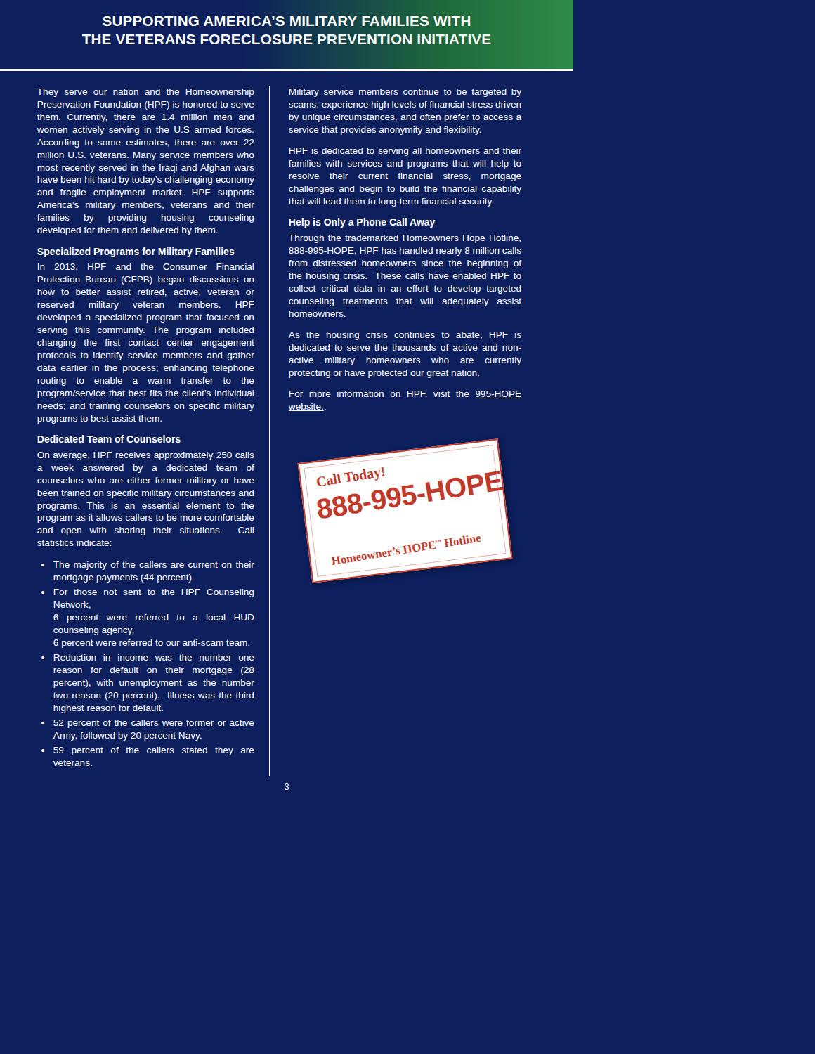SUPPORTING AMERICA’S MILITARY FAMILIES WITH
THE VETERANS FORECLOSURE PREVENTION INITIATIVE
They serve our nation and the Homeownership Preservation Foundation (HPF) is honored to serve them. Currently, there are 1.4 million men and women actively serving in the U.S armed forces. According to some estimates, there are over 22 million U.S. veterans. Many service members who most recently served in the Iraqi and Afghan wars have been hit hard by today’s challenging economy and fragile employment market. HPF supports America’s military members, veterans and their families by providing housing counseling developed for them and delivered by them.
Specialized Programs for Military Families
In 2013, HPF and the Consumer Financial Protection Bureau (CFPB) began discussions on how to better assist retired, active, veteran or reserved military veteran members. HPF developed a specialized program that focused on serving this community. The program included changing the first contact center engagement protocols to identify service members and gather data earlier in the process; enhancing telephone routing to enable a warm transfer to the program/service that best fits the client’s individual needs; and training counselors on specific military programs to best assist them.
Dedicated Team of Counselors
On average, HPF receives approximately 250 calls a week answered by a dedicated team of counselors who are either former military or have been trained on specific military circumstances and programs. This is an essential element to the program as it allows callers to be more comfortable and open with sharing their situations. Call statistics indicate:
The majority of the callers are current on their mortgage payments (44 percent)
For those not sent to the HPF Counseling Network, 6 percent were referred to a local HUD counseling agency, 6 percent were referred to our anti-scam team.
Reduction in income was the number one reason for default on their mortgage (28 percent), with unemployment as the number two reason (20 percent). Illness was the third highest reason for default.
52 percent of the callers were former or active Army, followed by 20 percent Navy.
59 percent of the callers stated they are veterans.
Military service members continue to be targeted by scams, experience high levels of financial stress driven by unique circumstances, and often prefer to access a service that provides anonymity and flexibility.
HPF is dedicated to serving all homeowners and their families with services and programs that will help to resolve their current financial stress, mortgage challenges and begin to build the financial capability that will lead them to long-term financial security.
Help is Only a Phone Call Away
Through the trademarked Homeowners Hope Hotline, 888-995-HOPE, HPF has handled nearly 8 million calls from distressed homeowners since the beginning of the housing crisis. These calls have enabled HPF to collect critical data in an effort to develop targeted counseling treatments that will adequately assist homeowners.
As the housing crisis continues to abate, HPF is dedicated to serve the thousands of active and non-active military homeowners who are currently protecting or have protected our great nation.
For more information on HPF, visit the 995-HOPE website..
Call Today!
888-995-HOPE
Homeowner’s HOPE™ Hotline
3